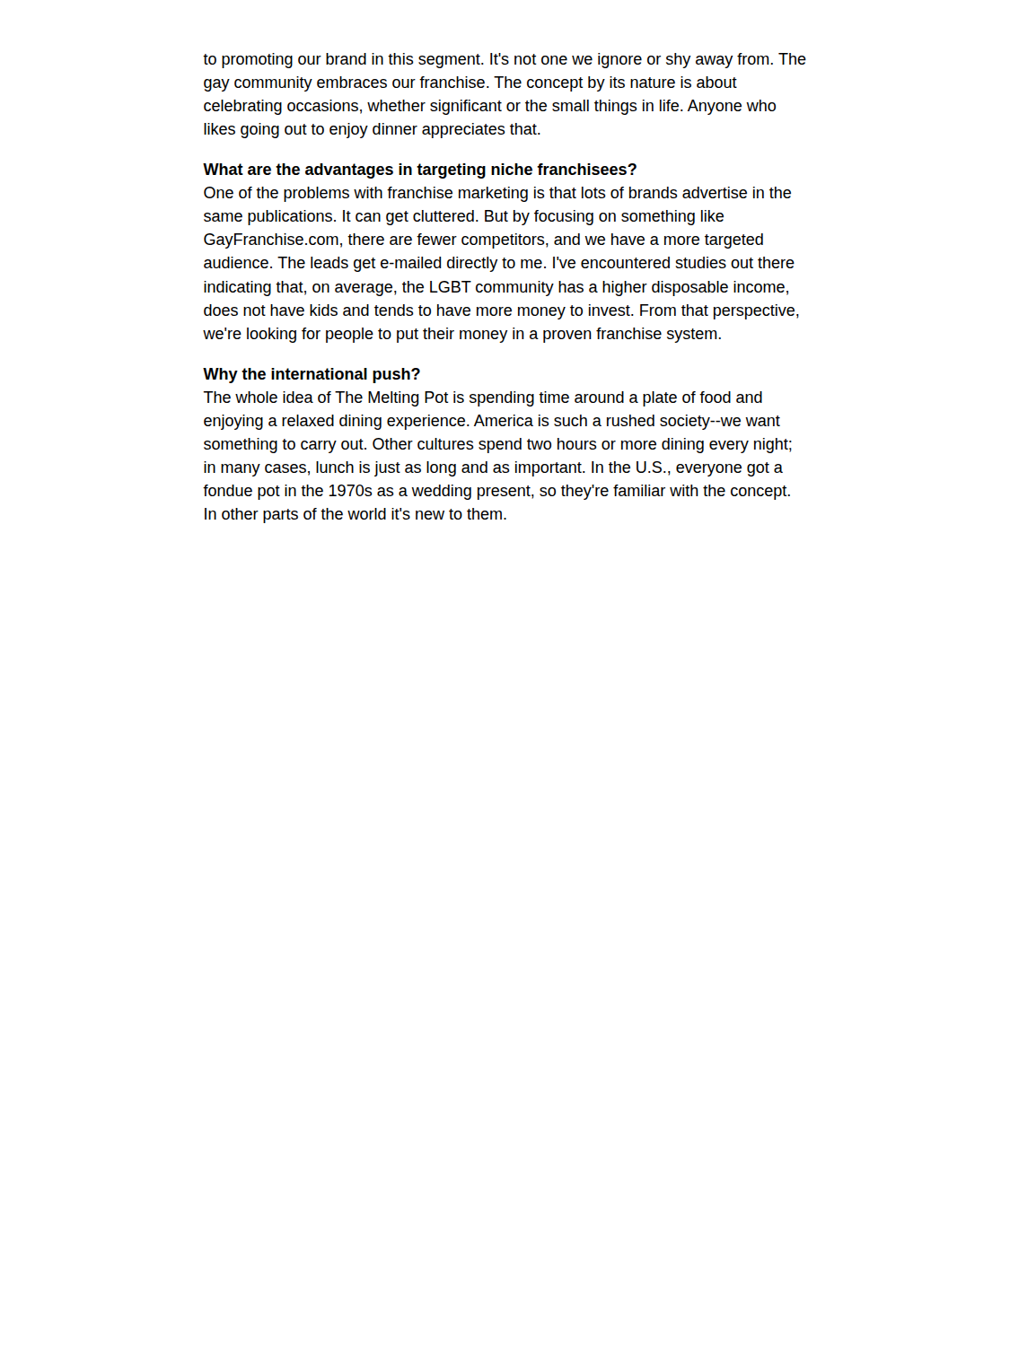to promoting our brand in this segment. It's not one we ignore or shy away from. The gay community embraces our franchise. The concept by its nature is about celebrating occasions, whether significant or the small things in life. Anyone who likes going out to enjoy dinner appreciates that.
What are the advantages in targeting niche franchisees?
One of the problems with franchise marketing is that lots of brands advertise in the same publications. It can get cluttered. But by focusing on something like GayFranchise.com, there are fewer competitors, and we have a more targeted audience. The leads get e-mailed directly to me. I've encountered studies out there indicating that, on average, the LGBT community has a higher disposable income, does not have kids and tends to have more money to invest. From that perspective, we're looking for people to put their money in a proven franchise system.
Why the international push?
The whole idea of The Melting Pot is spending time around a plate of food and enjoying a relaxed dining experience. America is such a rushed society--we want something to carry out. Other cultures spend two hours or more dining every night; in many cases, lunch is just as long and as important. In the U.S., everyone got a fondue pot in the 1970s as a wedding present, so they're familiar with the concept. In other parts of the world it's new to them.